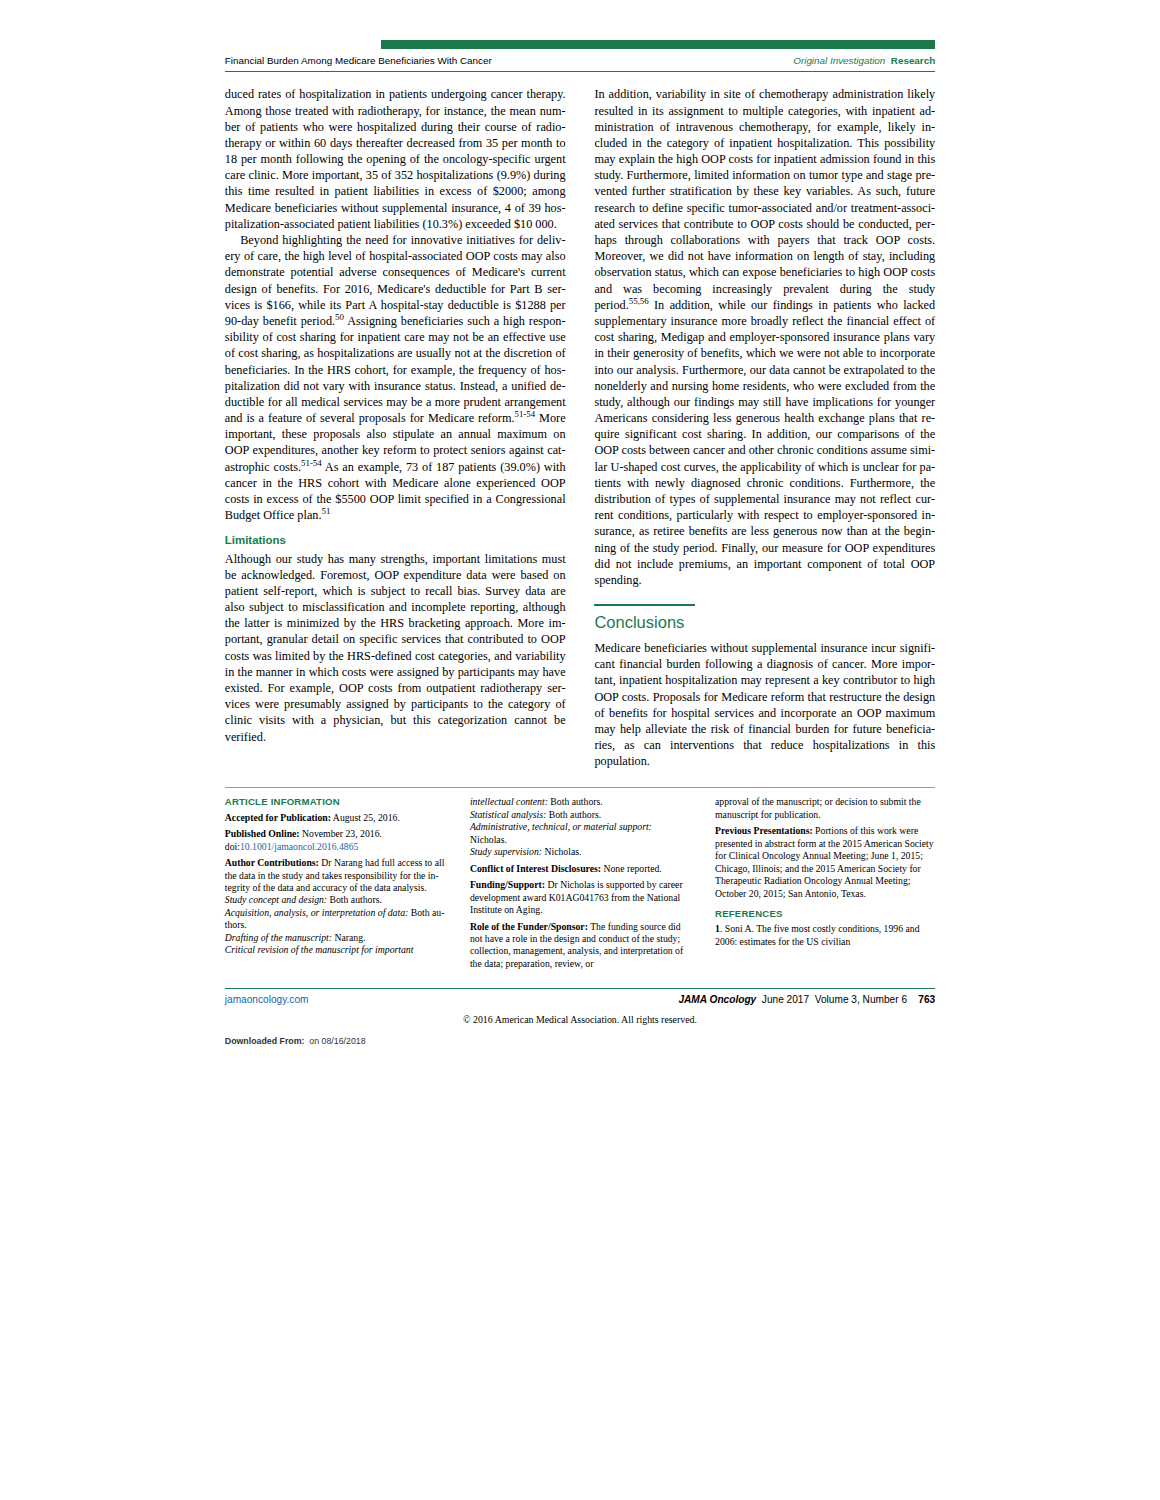Financial Burden Among Medicare Beneficiaries With Cancer
Original Investigation Research
duced rates of hospitalization in patients undergoing cancer therapy. Among those treated with radiotherapy, for instance, the mean number of patients who were hospitalized during their course of radiotherapy or within 60 days thereafter decreased from 35 per month to 18 per month following the opening of the oncology-specific urgent care clinic. More important, 35 of 352 hospitalizations (9.9%) during this time resulted in patient liabilities in excess of $2000; among Medicare beneficiaries without supplemental insurance, 4 of 39 hospitalization-associated patient liabilities (10.3%) exceeded $10 000.
Beyond highlighting the need for innovative initiatives for delivery of care, the high level of hospital-associated OOP costs may also demonstrate potential adverse consequences of Medicare's current design of benefits. For 2016, Medicare's deductible for Part B services is $166, while its Part A hospital-stay deductible is $1288 per 90-day benefit period.50 Assigning beneficiaries such a high responsibility of cost sharing for inpatient care may not be an effective use of cost sharing, as hospitalizations are usually not at the discretion of beneficiaries. In the HRS cohort, for example, the frequency of hospitalization did not vary with insurance status. Instead, a unified deductible for all medical services may be a more prudent arrangement and is a feature of several proposals for Medicare reform.51-54 More important, these proposals also stipulate an annual maximum on OOP expenditures, another key reform to protect seniors against catastrophic costs.51-54 As an example, 73 of 187 patients (39.0%) with cancer in the HRS cohort with Medicare alone experienced OOP costs in excess of the $5500 OOP limit specified in a Congressional Budget Office plan.51
Limitations
Although our study has many strengths, important limitations must be acknowledged. Foremost, OOP expenditure data were based on patient self-report, which is subject to recall bias. Survey data are also subject to misclassification and incomplete reporting, although the latter is minimized by the HRS bracketing approach. More important, granular detail on specific services that contributed to OOP costs was limited by the HRS-defined cost categories, and variability in the manner in which costs were assigned by participants may have existed. For example, OOP costs from outpatient radiotherapy services were presumably assigned by participants to the category of clinic visits with a physician, but this categorization cannot be verified.
In addition, variability in site of chemotherapy administration likely resulted in its assignment to multiple categories, with inpatient administration of intravenous chemotherapy, for example, likely included in the category of inpatient hospitalization. This possibility may explain the high OOP costs for inpatient admission found in this study. Furthermore, limited information on tumor type and stage prevented further stratification by these key variables. As such, future research to define specific tumor-associated and/or treatment-associated services that contribute to OOP costs should be conducted, perhaps through collaborations with payers that track OOP costs. Moreover, we did not have information on length of stay, including observation status, which can expose beneficiaries to high OOP costs and was becoming increasingly prevalent during the study period.55,56 In addition, while our findings in patients who lacked supplementary insurance more broadly reflect the financial effect of cost sharing, Medigap and employer-sponsored insurance plans vary in their generosity of benefits, which we were not able to incorporate into our analysis. Furthermore, our data cannot be extrapolated to the nonelderly and nursing home residents, who were excluded from the study, although our findings may still have implications for younger Americans considering less generous health exchange plans that require significant cost sharing. In addition, our comparisons of the OOP costs between cancer and other chronic conditions assume similar U-shaped cost curves, the applicability of which is unclear for patients with newly diagnosed chronic conditions. Furthermore, the distribution of types of supplemental insurance may not reflect current conditions, particularly with respect to employer-sponsored insurance, as retiree benefits are less generous now than at the beginning of the study period. Finally, our measure for OOP expenditures did not include premiums, an important component of total OOP spending.
Conclusions
Medicare beneficiaries without supplemental insurance incur significant financial burden following a diagnosis of cancer. More important, inpatient hospitalization may represent a key contributor to high OOP costs. Proposals for Medicare reform that restructure the design of benefits for hospital services and incorporate an OOP maximum may help alleviate the risk of financial burden for future beneficiaries, as can interventions that reduce hospitalizations in this population.
ARTICLE INFORMATION
Accepted for Publication: August 25, 2016.
Published Online: November 23, 2016.
doi:10.1001/jamaoncol.2016.4865
Author Contributions: Dr Narang had full access to all the data in the study and takes responsibility for the integrity of the data and accuracy of the data analysis.
Study concept and design: Both authors.
Acquisition, analysis, or interpretation of data: Both authors.
Drafting of the manuscript: Narang.
Critical revision of the manuscript for important
intellectual content: Both authors.
Statistical analysis: Both authors.
Administrative, technical, or material support: Nicholas.
Study supervision: Nicholas.
Conflict of Interest Disclosures: None reported.
Funding/Support: Dr Nicholas is supported by career development award K01AG041763 from the National Institute on Aging.
Role of the Funder/Sponsor: The funding source did not have a role in the design and conduct of the study; collection, management, analysis, and interpretation of the data; preparation, review, or
approval of the manuscript; or decision to submit the manuscript for publication.
Previous Presentations: Portions of this work were presented in abstract form at the 2015 American Society for Clinical Oncology Annual Meeting; June 1, 2015; Chicago, Illinois; and the 2015 American Society for Therapeutic Radiation Oncology Annual Meeting; October 20, 2015; San Antonio, Texas.
REFERENCES
1. Soni A. The five most costly conditions, 1996 and 2006: estimates for the US civilian
jamaoncology.com
JAMA Oncology June 2017 Volume 3, Number 6 763
© 2016 American Medical Association. All rights reserved.
Downloaded From: on 08/16/2018